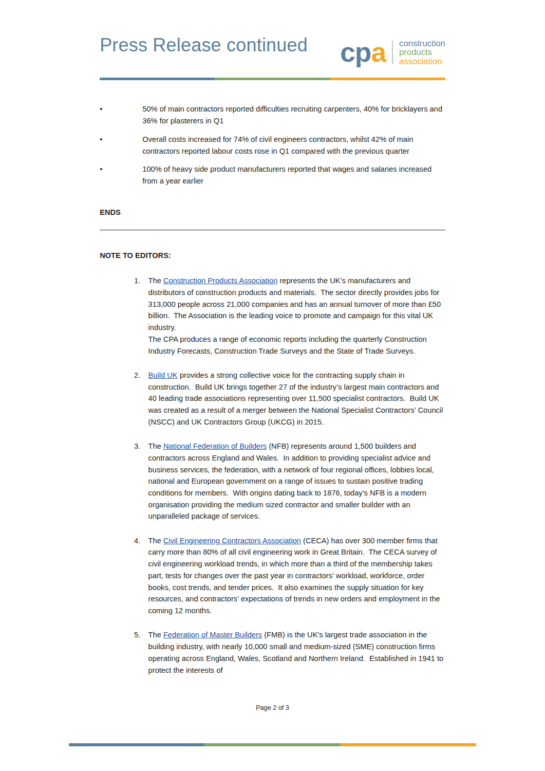Press Release continued
cpa
construction
products
association
50% of main contractors reported difficulties recruiting carpenters, 40% for bricklayers and 36% for plasterers in Q1
Overall costs increased for 74% of civil engineers contractors, whilst 42% of main contractors reported labour costs rose in Q1 compared with the previous quarter
100% of heavy side product manufacturers reported that wages and salaries increased from a year earlier
ENDS
NOTE TO EDITORS:
The Construction Products Association represents the UK’s manufacturers and distributors of construction products and materials. The sector directly provides jobs for 313,000 people across 21,000 companies and has an annual turnover of more than £50 billion. The Association is the leading voice to promote and campaign for this vital UK industry.
The CPA produces a range of economic reports including the quarterly Construction Industry Forecasts, Construction Trade Surveys and the State of Trade Surveys.
Build UK provides a strong collective voice for the contracting supply chain in construction. Build UK brings together 27 of the industry’s largest main contractors and 40 leading trade associations representing over 11,500 specialist contractors. Build UK was created as a result of a merger between the National Specialist Contractors’ Council (NSCC) and UK Contractors Group (UKCG) in 2015.
The National Federation of Builders (NFB) represents around 1,500 builders and contractors across England and Wales. In addition to providing specialist advice and business services, the federation, with a network of four regional offices, lobbies local, national and European government on a range of issues to sustain positive trading conditions for members. With origins dating back to 1876, today's NFB is a modern organisation providing the medium sized contractor and smaller builder with an unparalleled package of services.
The Civil Engineering Contractors Association (CECA) has over 300 member firms that carry more than 80% of all civil engineering work in Great Britain. The CECA survey of civil engineering workload trends, in which more than a third of the membership takes part, tests for changes over the past year in contractors’ workload, workforce, order books, cost trends, and tender prices. It also examines the supply situation for key resources, and contractors’ expectations of trends in new orders and employment in the coming 12 months.
The Federation of Master Builders (FMB) is the UK's largest trade association in the building industry, with nearly 10,000 small and medium-sized (SME) construction firms operating across England, Wales, Scotland and Northern Ireland. Established in 1941 to protect the interests of
Page 2 of 3